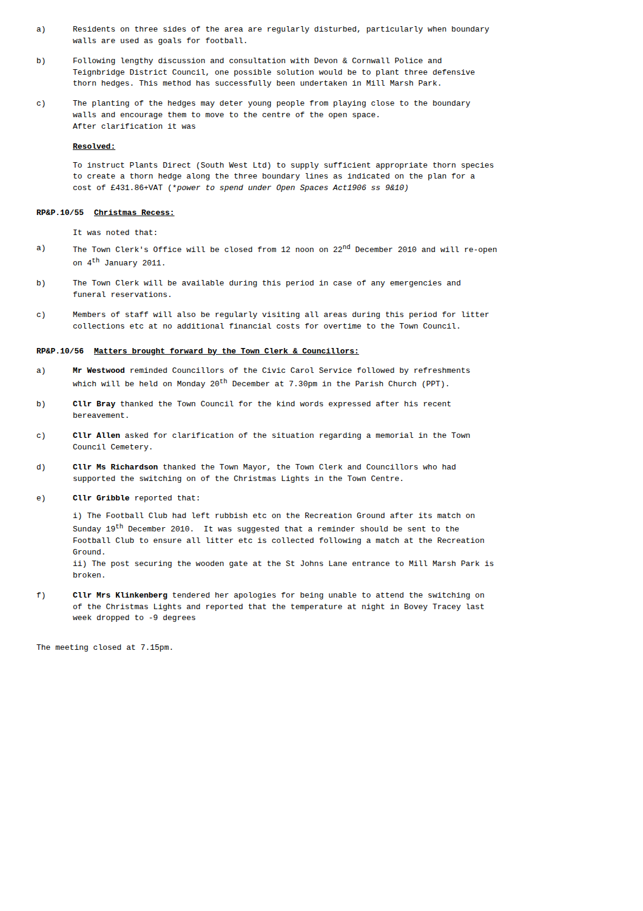a)
Residents on three sides of the area are regularly disturbed, particularly when boundary walls are used as goals for football.
b)
Following lengthy discussion and consultation with Devon & Cornwall Police and Teignbridge District Council, one possible solution would be to plant three defensive thorn hedges. This method has successfully been undertaken in Mill Marsh Park.
c)
The planting of the hedges may deter young people from playing close to the boundary walls and encourage them to move to the centre of the open space.
After clarification it was
Resolved:
To instruct Plants Direct (South West Ltd) to supply sufficient appropriate thorn species to create a thorn hedge along the three boundary lines as indicated on the plan for a cost of £431.86+VAT (*power to spend under Open Spaces Act1906 ss 9&10)
RP&P.10/55
Christmas Recess:
It was noted that:
a)
The Town Clerk's Office will be closed from 12 noon on 22nd December 2010 and will re-open on 4th January 2011.
b)
The Town Clerk will be available during this period in case of any emergencies and funeral reservations.
c)
Members of staff will also be regularly visiting all areas during this period for litter collections etc at no additional financial costs for overtime to the Town Council.
RP&P.10/56
Matters brought forward by the Town Clerk & Councillors:
a)
Mr Westwood reminded Councillors of the Civic Carol Service followed by refreshments which will be held on Monday 20th December at 7.30pm in the Parish Church (PPT).
b)
Cllr Bray thanked the Town Council for the kind words expressed after his recent bereavement.
c)
Cllr Allen asked for clarification of the situation regarding a memorial in the Town Council Cemetery.
d)
Cllr Ms Richardson thanked the Town Mayor, the Town Clerk and Councillors who had supported the switching on of the Christmas Lights in the Town Centre.
e)
Cllr Gribble reported that:
i) The Football Club had left rubbish etc on the Recreation Ground after its match on Sunday 19th December 2010. It was suggested that a reminder should be sent to the Football Club to ensure all litter etc is collected following a match at the Recreation Ground.
ii) The post securing the wooden gate at the St Johns Lane entrance to Mill Marsh Park is broken.
f)
Cllr Mrs Klinkenberg tendered her apologies for being unable to attend the switching on of the Christmas Lights and reported that the temperature at night in Bovey Tracey last week dropped to -9 degrees
The meeting closed at 7.15pm.